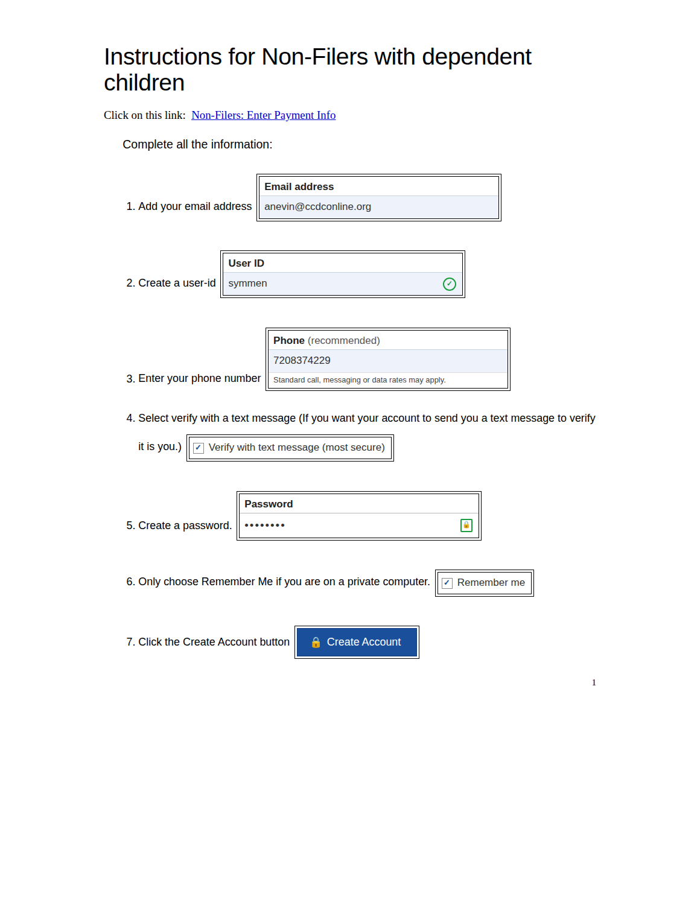Instructions for Non-Filers with dependent children
Click on this link: Non-Filers: Enter Payment Info
Complete all the information:
Add your email address
Email address
anevin@ccdconline.org
Create a user-id
User ID
symmen✓
Enter your phone number
Phone (recommended)
7208374229
Standard call, messaging or data rates may apply.
Select verify with a text message (If you want your account to send you a text message to verify it is you.)
✓ Verify with text message (most secure)
Create a password.
Password
••••••••🔒
Only choose Remember Me if you are on a private computer.
✓ Remember me
Click the Create Account button
🔒Create Account
1